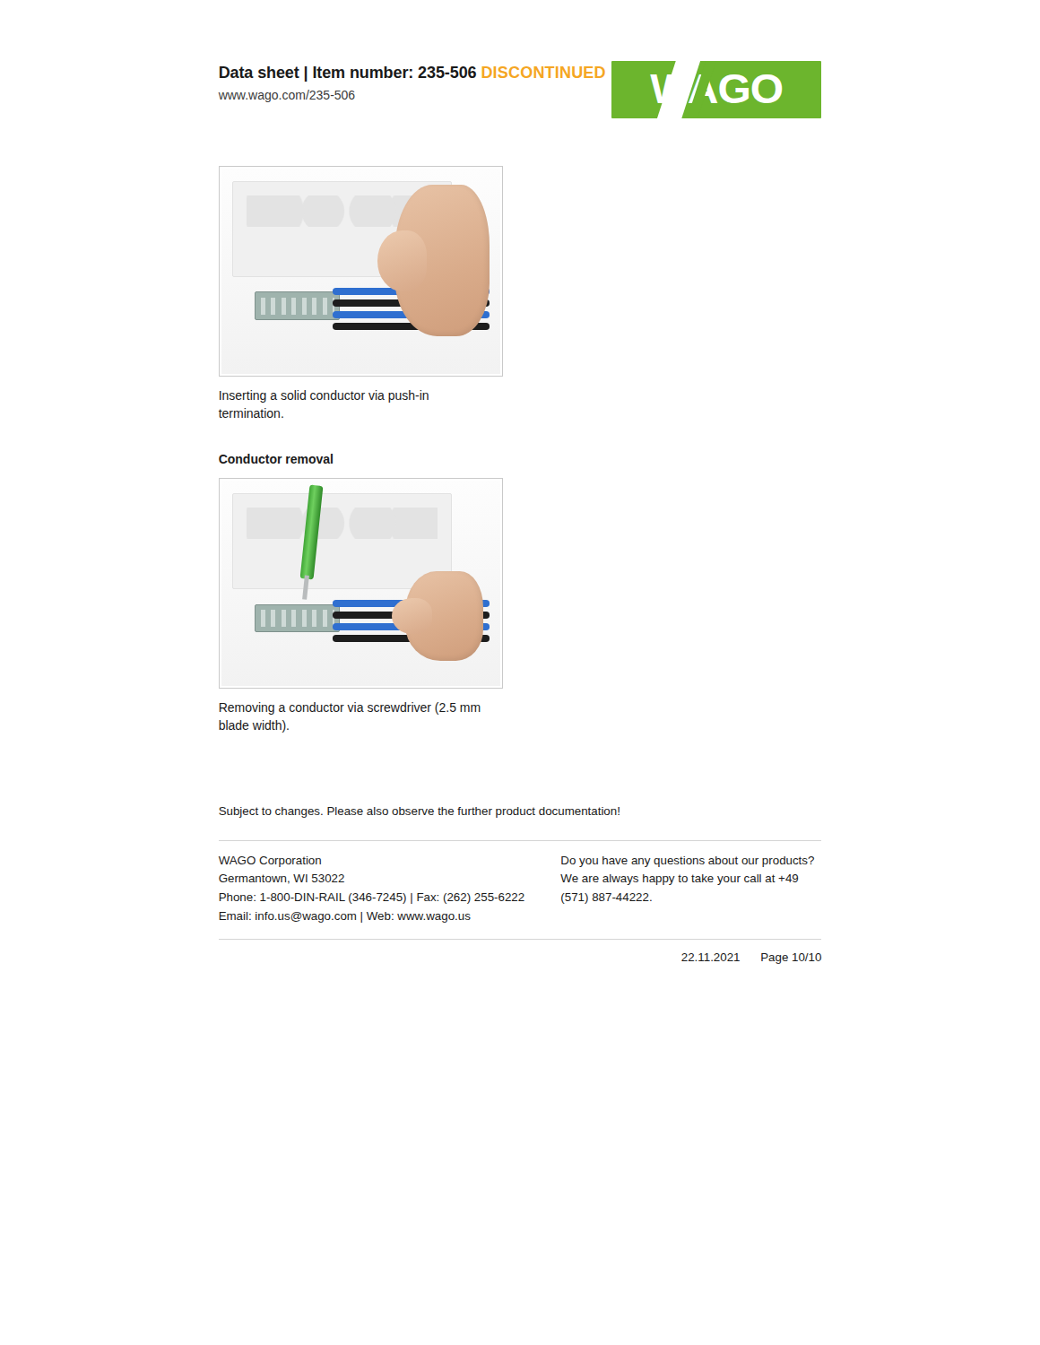Data sheet | Item number: 235-506 DISCONTINUED
www.wago.com/235-506
WAGO
Inserting a solid conductor via push-in termination.
Conductor removal
Removing a conductor via screwdriver (2.5 mm blade width).
Subject to changes. Please also observe the further product documentation!
WAGO Corporation
Germantown, WI 53022
Phone: 1-800-DIN-RAIL (346-7245) | Fax: (262) 255-6222
Email: info.us@wago.com | Web: www.wago.us
Do you have any questions about our products?
We are always happy to take your call at +49 (571) 887-44222.
22.11.2021 Page 10/10